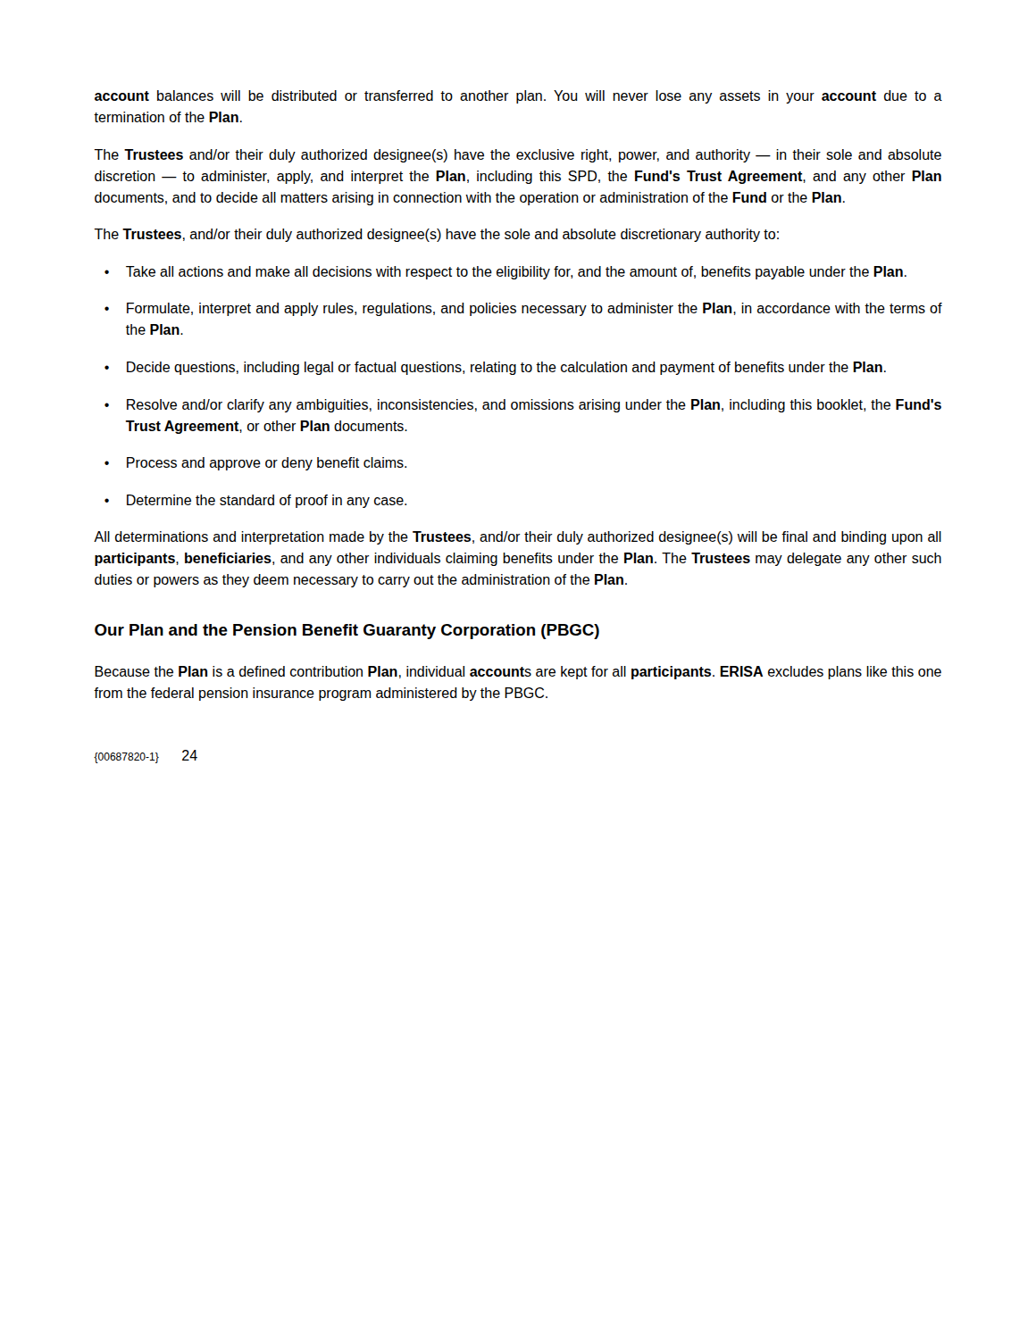account balances will be distributed or transferred to another plan. You will never lose any assets in your account due to a termination of the Plan.
The Trustees and/or their duly authorized designee(s) have the exclusive right, power, and authority — in their sole and absolute discretion — to administer, apply, and interpret the Plan, including this SPD, the Fund's Trust Agreement, and any other Plan documents, and to decide all matters arising in connection with the operation or administration of the Fund or the Plan.
The Trustees, and/or their duly authorized designee(s) have the sole and absolute discretionary authority to:
Take all actions and make all decisions with respect to the eligibility for, and the amount of, benefits payable under the Plan.
Formulate, interpret and apply rules, regulations, and policies necessary to administer the Plan, in accordance with the terms of the Plan.
Decide questions, including legal or factual questions, relating to the calculation and payment of benefits under the Plan.
Resolve and/or clarify any ambiguities, inconsistencies, and omissions arising under the Plan, including this booklet, the Fund's Trust Agreement, or other Plan documents.
Process and approve or deny benefit claims.
Determine the standard of proof in any case.
All determinations and interpretation made by the Trustees, and/or their duly authorized designee(s) will be final and binding upon all participants, beneficiaries, and any other individuals claiming benefits under the Plan. The Trustees may delegate any other such duties or powers as they deem necessary to carry out the administration of the Plan.
Our Plan and the Pension Benefit Guaranty Corporation (PBGC)
Because the Plan is a defined contribution Plan, individual accounts are kept for all participants. ERISA excludes plans like this one from the federal pension insurance program administered by the PBGC.
{00687820-1}24